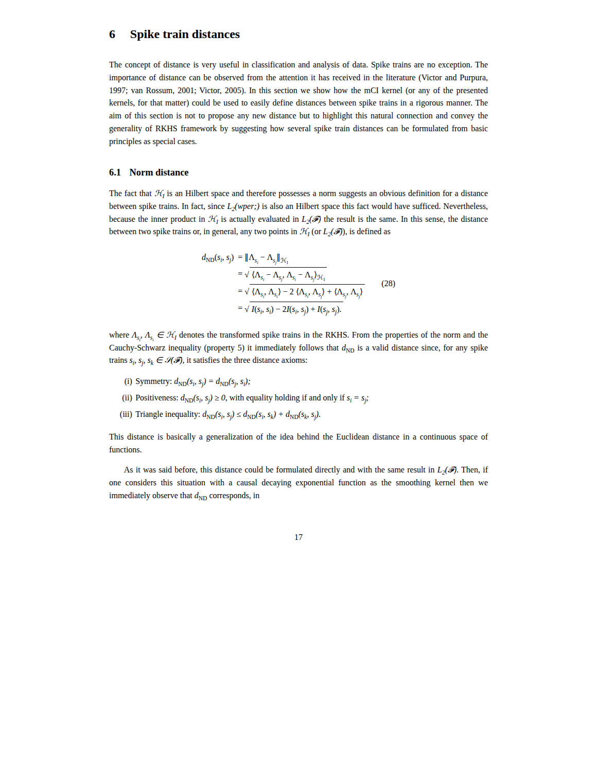6 Spike train distances
The concept of distance is very useful in classification and analysis of data. Spike trains are no exception. The importance of distance can be observed from the attention it has received in the literature (Victor and Purpura, 1997; van Rossum, 2001; Victor, 2005). In this section we show how the mCI kernel (or any of the presented kernels, for that matter) could be used to easily define distances between spike trains in a rigorous manner. The aim of this section is not to propose any new distance but to highlight this natural connection and convey the generality of RKHS framework by suggesting how several spike train distances can be formulated from basic principles as special cases.
6.1 Norm distance
The fact that ℋI is an Hilbert space and therefore possesses a norm suggests an obvious definition for a distance between spike trains. In fact, since L2(wper;) is also an Hilbert space this fact would have sufficed. Nevertheless, because the inner product in ℋI is actually evaluated in L2(𝓕) the result is the same. In this sense, the distance between two spike trains or, in general, any two points in ℋI (or L2(𝓕)), is defined as
| d ND ( s i , s j ) | = | ∥ Λ s i − Λ s j ∥ ℋ I |
| | = | √ ⟨ Λ s i − Λ s j , Λ s i − Λ s j ⟩ ℋ I |
| | = | √ ⟨ Λ s i , Λ s i ⟩ − 2 ⟨ Λ s i , Λ s j ⟩ + ⟨ Λ s j , Λ s j ⟩ |
| | = | √ I ( s i , s i ) − 2 I ( s i , s j ) + I ( s j , s j ). |
(28)
where Λsi, Λsi ∈ ℋI denotes the transformed spike trains in the RKHS. From the properties of the norm and the Cauchy-Schwarz inequality (property 5) it immediately follows that dND is a valid distance since, for any spike trains si, sj, sk ∈ 𝒮(𝓕), it satisfies the three distance axioms:
(i) Symmetry: dND(si, sj) = dND(sj, si);
(ii) Positiveness: dND(si, sj) ≥ 0, with equality holding if and only if si = sj;
(iii) Triangle inequality: dND(si, sj) ≤ dND(si, sk) + dND(sk, sj).
This distance is basically a generalization of the idea behind the Euclidean distance in a continuous space of functions.
As it was said before, this distance could be formulated directly and with the same result in L2(𝓕). Then, if one considers this situation with a causal decaying exponential function as the smoothing kernel then we immediately observe that dND corresponds, in
17